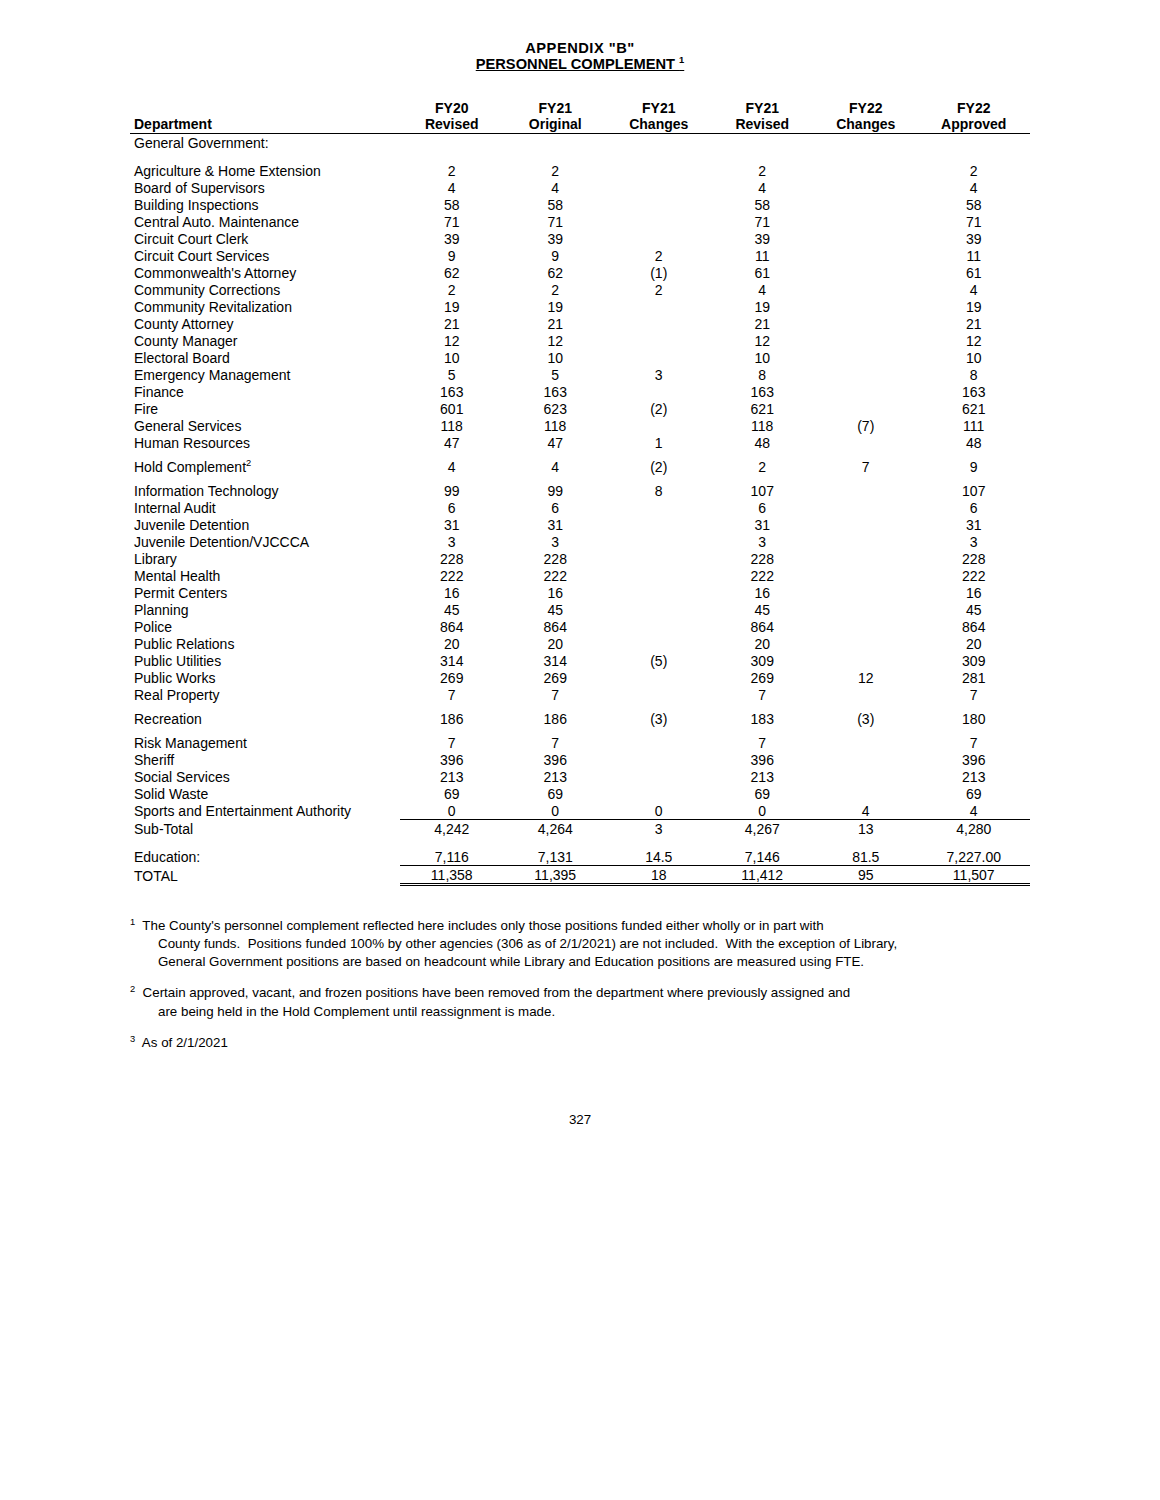APPENDIX "B"
PERSONNEL COMPLEMENT 1
| | FY20 | FY21 | FY21 | FY21 | FY22 | FY22 |
| --- | --- | --- | --- | --- | --- | --- |
| Department | Revised | Original | Changes | Revised | Changes | Approved |
| General Government: | | | | | | |
| Agriculture & Home Extension | 2 | 2 | | 2 | | 2 |
| Board of Supervisors | 4 | 4 | | 4 | | 4 |
| Building Inspections | 58 | 58 | | 58 | | 58 |
| Central Auto. Maintenance | 71 | 71 | | 71 | | 71 |
| Circuit Court Clerk | 39 | 39 | | 39 | | 39 |
| Circuit Court Services | 9 | 9 | 2 | 11 | | 11 |
| Commonwealth's Attorney | 62 | 62 | (1) | 61 | | 61 |
| Community Corrections | 2 | 2 | 2 | 4 | | 4 |
| Community Revitalization | 19 | 19 | | 19 | | 19 |
| County Attorney | 21 | 21 | | 21 | | 21 |
| County Manager | 12 | 12 | | 12 | | 12 |
| Electoral Board | 10 | 10 | | 10 | | 10 |
| Emergency Management | 5 | 5 | 3 | 8 | | 8 |
| Finance | 163 | 163 | | 163 | | 163 |
| Fire | 601 | 623 | (2) | 621 | | 621 |
| General Services | 118 | 118 | | 118 | (7) | 111 |
| Human Resources | 47 | 47 | 1 | 48 | | 48 |
| Hold Complement 2 | 4 | 4 | (2) | 2 | 7 | 9 |
| Information Technology | 99 | 99 | 8 | 107 | | 107 |
| Internal Audit | 6 | 6 | | 6 | | 6 |
| Juvenile Detention | 31 | 31 | | 31 | | 31 |
| Juvenile Detention/VJCCCA | 3 | 3 | | 3 | | 3 |
| Library | 228 | 228 | | 228 | | 228 |
| Mental Health | 222 | 222 | | 222 | | 222 |
| Permit Centers | 16 | 16 | | 16 | | 16 |
| Planning | 45 | 45 | | 45 | | 45 |
| Police | 864 | 864 | | 864 | | 864 |
| Public Relations | 20 | 20 | | 20 | | 20 |
| Public Utilities | 314 | 314 | (5) | 309 | | 309 |
| Public Works | 269 | 269 | | 269 | 12 | 281 |
| Real Property | 7 | 7 | | 7 | | 7 |
| Recreation | 186 | 186 | (3) | 183 | (3) | 180 |
| Risk Management | 7 | 7 | | 7 | | 7 |
| Sheriff | 396 | 396 | | 396 | | 396 |
| Social Services | 213 | 213 | | 213 | | 213 |
| Solid Waste | 69 | 69 | | 69 | | 69 |
| Sports and Entertainment Authority | 0 | 0 | 0 | 0 | 4 | 4 |
| Sub-Total | 4,242 | 4,264 | 3 | 4,267 | 13 | 4,280 |
| Education: | 7,116 | 7,131 | 14.5 | 7,146 | 81.5 | 7,227.00 |
| TOTAL | 11,358 | 11,395 | 18 | 11,412 | 95 | 11,507 |
1 The County's personnel complement reflected here includes only those positions funded either wholly or in part with County funds. Positions funded 100% by other agencies (306 as of 2/1/2021) are not included. With the exception of Library, General Government positions are based on headcount while Library and Education positions are measured using FTE.
2 Certain approved, vacant, and frozen positions have been removed from the department where previously assigned and are being held in the Hold Complement until reassignment is made.
3 As of 2/1/2021
327